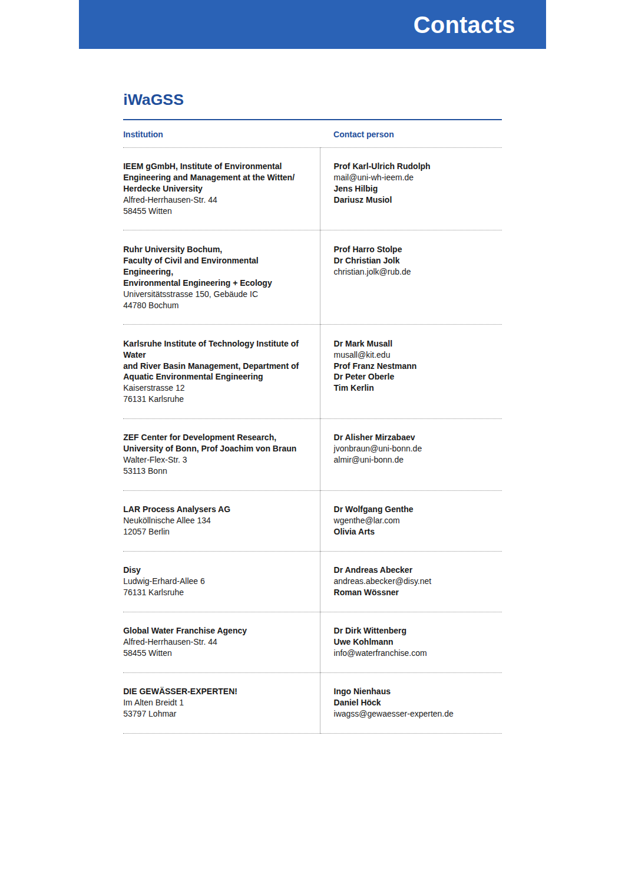Contacts
iWaGSS
| Institution | Contact person |
| --- | --- |
| IEEM gGmbH, Institute of Environmental Engineering and Management at the Witten/ Herdecke University Alfred-Herrhausen-Str. 44 58455 Witten | Prof Karl-Ulrich Rudolph mail@uni-wh-ieem.de Jens Hilbig Dariusz Musiol |
| Ruhr University Bochum, Faculty of Civil and Environmental Engineering, Environmental Engineering + Ecology Universitätsstrasse 150, Gebäude IC 44780 Bochum | Prof Harro Stolpe Dr Christian Jolk christian.jolk@rub.de |
| Karlsruhe Institute of Technology Institute of Water and River Basin Management, Department of Aquatic Environmental Engineering Kaiserstrasse 12 76131 Karlsruhe | Dr Mark Musall musall@kit.edu Prof Franz Nestmann Dr Peter Oberle Tim Kerlin |
| ZEF Center for Development Research, University of Bonn, Prof Joachim von Braun Walter-Flex-Str. 3 53113 Bonn | Dr Alisher Mirzabaev jvonbraun@uni-bonn.de almir@uni-bonn.de |
| LAR Process Analysers AG Neuköllnische Allee 134 12057 Berlin | Dr Wolfgang Genthe wgenthe@lar.com Olivia Arts |
| Disy Ludwig-Erhard-Allee 6 76131 Karlsruhe | Dr Andreas Abecker andreas.abecker@disy.net Roman Wössner |
| Global Water Franchise Agency Alfred-Herrhausen-Str. 44 58455 Witten | Dr Dirk Wittenberg Uwe Kohlmann info@waterfranchise.com |
| DIE GEWÄSSER-EXPERTEN! Im Alten Breidt 1 53797 Lohmar | Ingo Nienhaus Daniel Höck iwagss@gewaesser-experten.de |